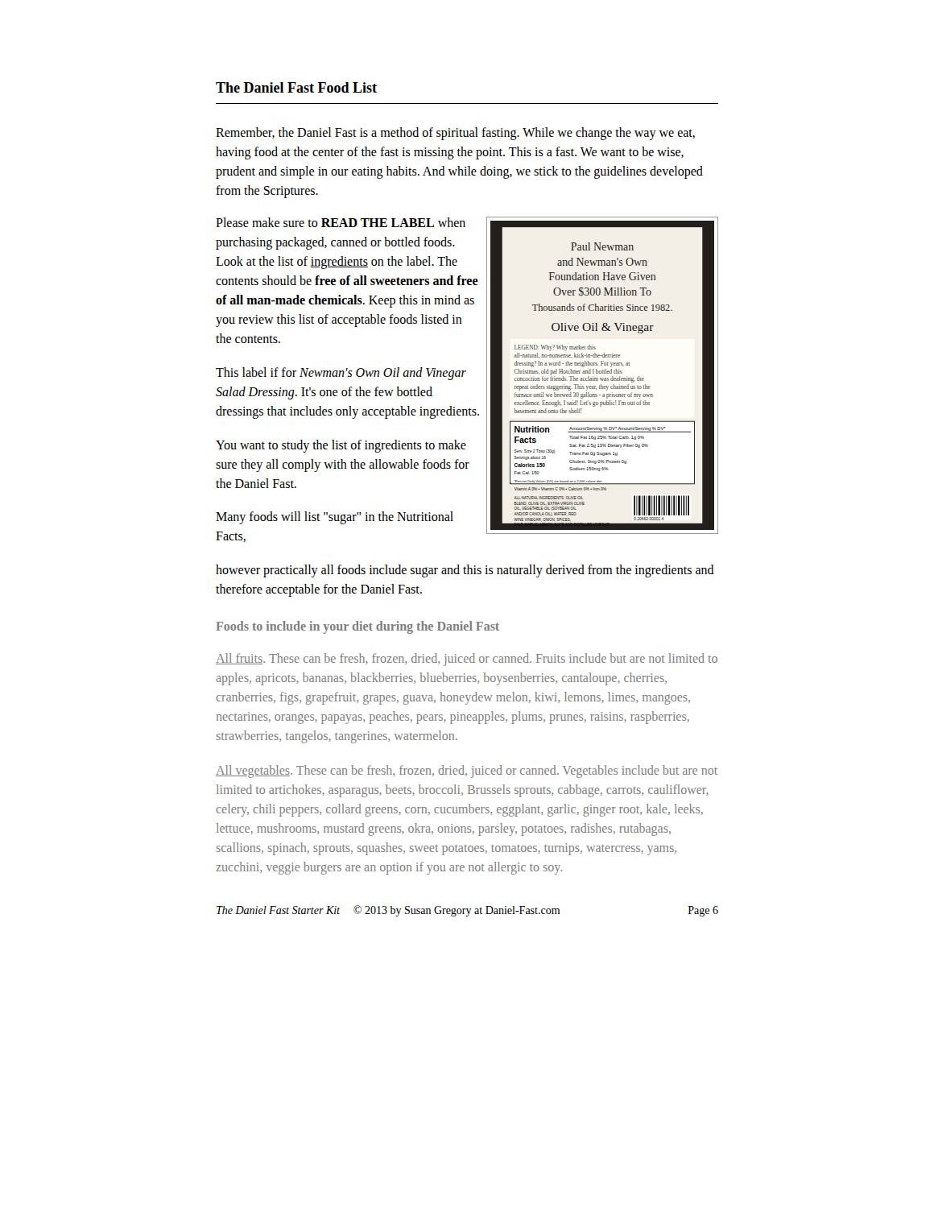The Daniel Fast Food List
Remember, the Daniel Fast is a method of spiritual fasting. While we change the way we eat, having food at the center of the fast is missing the point. This is a fast. We want to be wise, prudent and simple in our eating habits. And while doing, we stick to the guidelines developed from the Scriptures.
Please make sure to READ THE LABEL when purchasing packaged, canned or bottled foods. Look at the list of ingredients on the label. The contents should be free of all sweeteners and free of all man-made chemicals. Keep this in mind as you review this list of acceptable foods listed in the contents.
This label if for Newman's Own Oil and Vinegar Salad Dressing. It's one of the few bottled dressings that includes only acceptable ingredients.
You want to study the list of ingredients to make sure they all comply with the allowable foods for the Daniel Fast.
Many foods will list "sugar" in the Nutritional Facts,
however practically all foods include sugar and this is naturally derived from the ingredients and therefore acceptable for the Daniel Fast.
Foods to include in your diet during the Daniel Fast
All fruits. These can be fresh, frozen, dried, juiced or canned. Fruits include but are not limited to apples, apricots, bananas, blackberries, blueberries, boysenberries, cantaloupe, cherries, cranberries, figs, grapefruit, grapes, guava, honeydew melon, kiwi, lemons, limes, mangoes, nectarines, oranges, papayas, peaches, pears, pineapples, plums, prunes, raisins, raspberries, strawberries, tangelos, tangerines, watermelon.
All vegetables. These can be fresh, frozen, dried, juiced or canned. Vegetables include but are not limited to artichokes, asparagus, beets, broccoli, Brussels sprouts, cabbage, carrots, cauliflower, celery, chili peppers, collard greens, corn, cucumbers, eggplant, garlic, ginger root, kale, leeks, lettuce, mushrooms, mustard greens, okra, onions, parsley, potatoes, radishes, rutabagas, scallions, spinach, sprouts, squashes, sweet potatoes, tomatoes, turnips, watercress, yams, zucchini, veggie burgers are an option if you are not allergic to soy.
The Daniel Fast Starter Kit © 2013 by Susan Gregory at Daniel-Fast.com Page 6